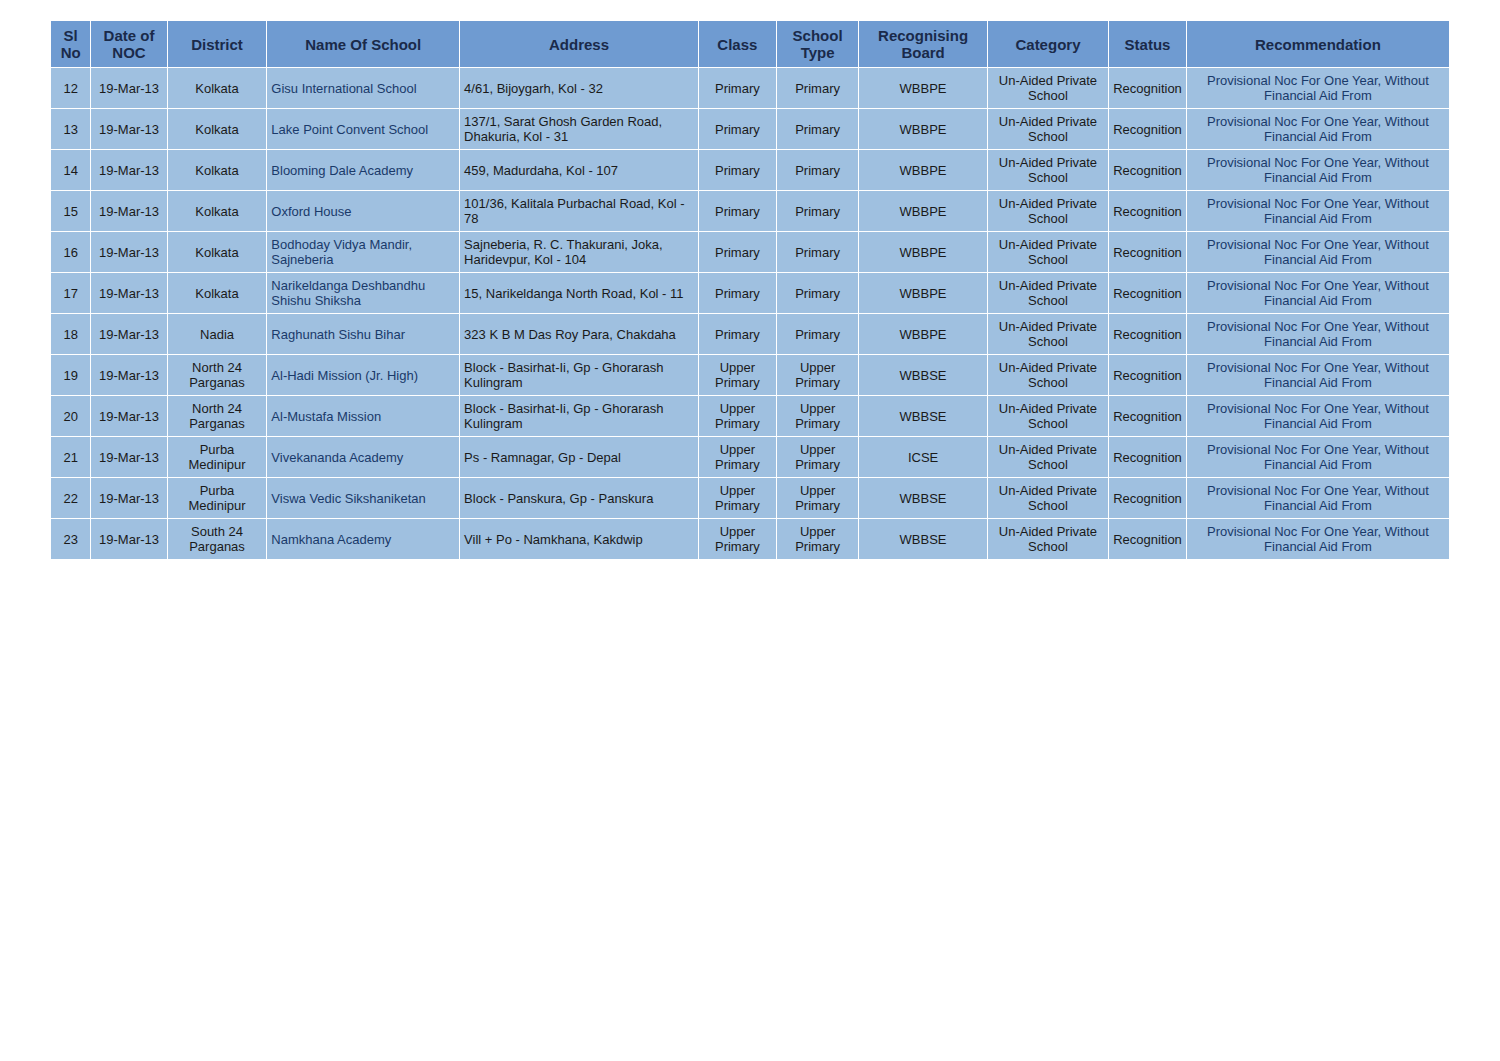| Sl No | Date of NOC | District | Name Of School | Address | Class | School Type | Recognising Board | Category | Status | Recommendation |
| --- | --- | --- | --- | --- | --- | --- | --- | --- | --- | --- |
| 12 | 19-Mar-13 | Kolkata | Gisu International School | 4/61, Bijoygarh, Kol - 32 | Primary | Primary | WBBPE | Un-Aided Private School | Recognition | Provisional Noc For One Year, Without Financial Aid From |
| 13 | 19-Mar-13 | Kolkata | Lake Point Convent School | 137/1, Sarat Ghosh Garden Road, Dhakuria, Kol - 31 | Primary | Primary | WBBPE | Un-Aided Private School | Recognition | Provisional Noc For One Year, Without Financial Aid From |
| 14 | 19-Mar-13 | Kolkata | Blooming Dale Academy | 459, Madurdaha, Kol - 107 | Primary | Primary | WBBPE | Un-Aided Private School | Recognition | Provisional Noc For One Year, Without Financial Aid From |
| 15 | 19-Mar-13 | Kolkata | Oxford House | 101/36, Kalitala Purbachal Road, Kol - 78 | Primary | Primary | WBBPE | Un-Aided Private School | Recognition | Provisional Noc For One Year, Without Financial Aid From |
| 16 | 19-Mar-13 | Kolkata | Bodhoday Vidya Mandir, Sajneberia | Sajneberia, R. C. Thakurani, Joka, Haridevpur, Kol - 104 | Primary | Primary | WBBPE | Un-Aided Private School | Recognition | Provisional Noc For One Year, Without Financial Aid From |
| 17 | 19-Mar-13 | Kolkata | Narikeldanga Deshbandhu Shishu Shiksha | 15, Narikeldanga North Road, Kol - 11 | Primary | Primary | WBBPE | Un-Aided Private School | Recognition | Provisional Noc For One Year, Without Financial Aid From |
| 18 | 19-Mar-13 | Nadia | Raghunath Sishu Bihar | 323 K B M Das Roy Para, Chakdaha | Primary | Primary | WBBPE | Un-Aided Private School | Recognition | Provisional Noc For One Year, Without Financial Aid From |
| 19 | 19-Mar-13 | North 24 Parganas | Al-Hadi Mission (Jr. High) | Block - Basirhat-Ii, Gp - Ghorarash Kulingram | Upper Primary | Upper Primary | WBBSE | Un-Aided Private School | Recognition | Provisional Noc For One Year, Without Financial Aid From |
| 20 | 19-Mar-13 | North 24 Parganas | Al-Mustafa Mission | Block - Basirhat-Ii, Gp - Ghorarash Kulingram | Upper Primary | Upper Primary | WBBSE | Un-Aided Private School | Recognition | Provisional Noc For One Year, Without Financial Aid From |
| 21 | 19-Mar-13 | Purba Medinipur | Vivekananda Academy | Ps - Ramnagar, Gp - Depal | Upper Primary | Upper Primary | ICSE | Un-Aided Private School | Recognition | Provisional Noc For One Year, Without Financial Aid From |
| 22 | 19-Mar-13 | Purba Medinipur | Viswa Vedic Sikshaniketan | Block - Panskura, Gp - Panskura | Upper Primary | Upper Primary | WBBSE | Un-Aided Private School | Recognition | Provisional Noc For One Year, Without Financial Aid From |
| 23 | 19-Mar-13 | South 24 Parganas | Namkhana Academy | Vill + Po - Namkhana, Kakdwip | Upper Primary | Upper Primary | WBBSE | Un-Aided Private School | Recognition | Provisional Noc For One Year, Without Financial Aid From |